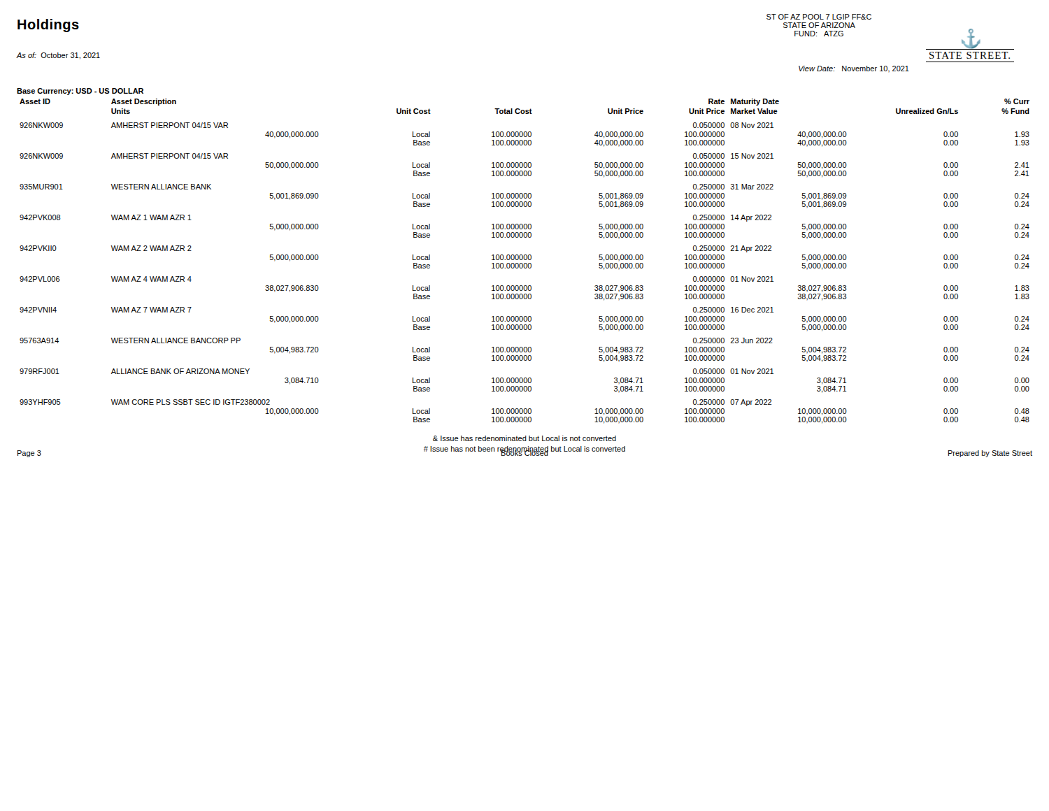Holdings
As of: October 31, 2021
ST OF AZ POOL 7 LGIP FF&C
STATE OF ARIZONA
FUND: ATZG
⚓
STATE STREET.
View Date: November 10, 2021
Base Currency: USD - US DOLLAR
| Asset ID | Asset Description | | | | Rate | Maturity Date | | % Curr |
| --- | --- | --- | --- | --- | --- | --- | --- | --- |
| | Units | Unit Cost | Total Cost | Unit Price | Unit Price | Market Value | Unrealized Gn/Ls | % Fund |
| 926NKW009 | AMHERST PIERPONT 04/15 VAR | 0.050000 | 08 Nov 2021 | | |
| | 40,000,000.000 | Local | 100.000000 | 40,000,000.00 | 100.000000 | 40,000,000.00 | 0.00 | 1.93 |
| | | Base | 100.000000 | 40,000,000.00 | 100.000000 | 40,000,000.00 | 0.00 | 1.93 |
| 926NKW009 | AMHERST PIERPONT 04/15 VAR | 0.050000 | 15 Nov 2021 | | |
| | 50,000,000.000 | Local | 100.000000 | 50,000,000.00 | 100.000000 | 50,000,000.00 | 0.00 | 2.41 |
| | | Base | 100.000000 | 50,000,000.00 | 100.000000 | 50,000,000.00 | 0.00 | 2.41 |
| 935MUR901 | WESTERN ALLIANCE BANK | 0.250000 | 31 Mar 2022 | | |
| | 5,001,869.090 | Local | 100.000000 | 5,001,869.09 | 100.000000 | 5,001,869.09 | 0.00 | 0.24 |
| | | Base | 100.000000 | 5,001,869.09 | 100.000000 | 5,001,869.09 | 0.00 | 0.24 |
| 942PVK008 | WAM AZ 1 WAM AZR 1 | 0.250000 | 14 Apr 2022 | | |
| | 5,000,000.000 | Local | 100.000000 | 5,000,000.00 | 100.000000 | 5,000,000.00 | 0.00 | 0.24 |
| | | Base | 100.000000 | 5,000,000.00 | 100.000000 | 5,000,000.00 | 0.00 | 0.24 |
| 942PVKII0 | WAM AZ 2 WAM AZR 2 | 0.250000 | 21 Apr 2022 | | |
| | 5,000,000.000 | Local | 100.000000 | 5,000,000.00 | 100.000000 | 5,000,000.00 | 0.00 | 0.24 |
| | | Base | 100.000000 | 5,000,000.00 | 100.000000 | 5,000,000.00 | 0.00 | 0.24 |
| 942PVL006 | WAM AZ 4 WAM AZR 4 | 0.000000 | 01 Nov 2021 | | |
| | 38,027,906.830 | Local | 100.000000 | 38,027,906.83 | 100.000000 | 38,027,906.83 | 0.00 | 1.83 |
| | | Base | 100.000000 | 38,027,906.83 | 100.000000 | 38,027,906.83 | 0.00 | 1.83 |
| 942PVNII4 | WAM AZ 7 WAM AZR 7 | 0.250000 | 16 Dec 2021 | | |
| | 5,000,000.000 | Local | 100.000000 | 5,000,000.00 | 100.000000 | 5,000,000.00 | 0.00 | 0.24 |
| | | Base | 100.000000 | 5,000,000.00 | 100.000000 | 5,000,000.00 | 0.00 | 0.24 |
| 95763A914 | WESTERN ALLIANCE BANCORP PP | 0.250000 | 23 Jun 2022 | | |
| | 5,004,983.720 | Local | 100.000000 | 5,004,983.72 | 100.000000 | 5,004,983.72 | 0.00 | 0.24 |
| | | Base | 100.000000 | 5,004,983.72 | 100.000000 | 5,004,983.72 | 0.00 | 0.24 |
| 979RFJ001 | ALLIANCE BANK OF ARIZONA MONEY | 0.050000 | 01 Nov 2021 | | |
| | 3,084.710 | Local | 100.000000 | 3,084.71 | 100.000000 | 3,084.71 | 0.00 | 0.00 |
| | | Base | 100.000000 | 3,084.71 | 100.000000 | 3,084.71 | 0.00 | 0.00 |
| 993YHF905 | WAM CORE PLS SSBT SEC ID IGTF2380002 | 0.250000 | 07 Apr 2022 | | |
| | 10,000,000.000 | Local | 100.000000 | 10,000,000.00 | 100.000000 | 10,000,000.00 | 0.00 | 0.48 |
| | | Base | 100.000000 | 10,000,000.00 | 100.000000 | 10,000,000.00 | 0.00 | 0.48 |
& Issue has redenominated but Local is not converted
# Issue has not been redenominated but Local is converted
Page 3
Books Closed
Prepared by State Street